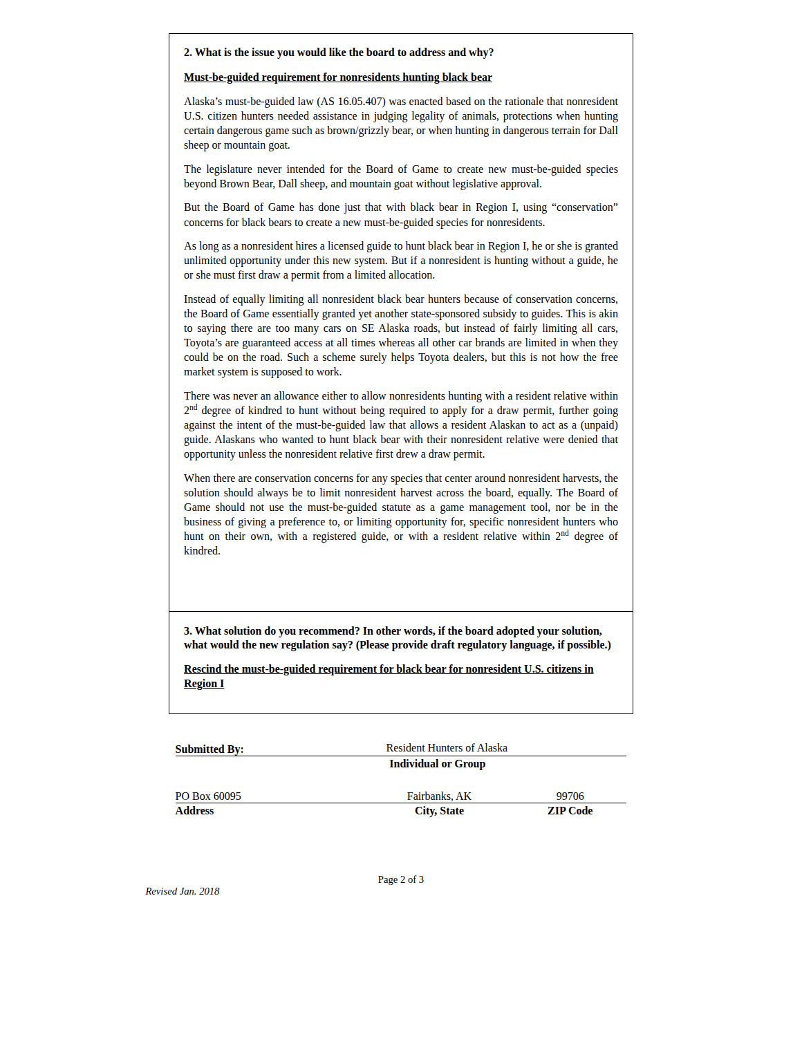2. What is the issue you would like the board to address and why?
Must-be-guided requirement for nonresidents hunting black bear
Alaska’s must-be-guided law (AS 16.05.407) was enacted based on the rationale that nonresident U.S. citizen hunters needed assistance in judging legality of animals, protections when hunting certain dangerous game such as brown/grizzly bear, or when hunting in dangerous terrain for Dall sheep or mountain goat.
The legislature never intended for the Board of Game to create new must-be-guided species beyond Brown Bear, Dall sheep, and mountain goat without legislative approval.
But the Board of Game has done just that with black bear in Region I, using “conservation” concerns for black bears to create a new must-be-guided species for nonresidents.
As long as a nonresident hires a licensed guide to hunt black bear in Region I, he or she is granted unlimited opportunity under this new system. But if a nonresident is hunting without a guide, he or she must first draw a permit from a limited allocation.
Instead of equally limiting all nonresident black bear hunters because of conservation concerns, the Board of Game essentially granted yet another state-sponsored subsidy to guides. This is akin to saying there are too many cars on SE Alaska roads, but instead of fairly limiting all cars, Toyota’s are guaranteed access at all times whereas all other car brands are limited in when they could be on the road. Such a scheme surely helps Toyota dealers, but this is not how the free market system is supposed to work.
There was never an allowance either to allow nonresidents hunting with a resident relative within 2nd degree of kindred to hunt without being required to apply for a draw permit, further going against the intent of the must-be-guided law that allows a resident Alaskan to act as a (unpaid) guide. Alaskans who wanted to hunt black bear with their nonresident relative were denied that opportunity unless the nonresident relative first drew a draw permit.
When there are conservation concerns for any species that center around nonresident harvests, the solution should always be to limit nonresident harvest across the board, equally. The Board of Game should not use the must-be-guided statute as a game management tool, nor be in the business of giving a preference to, or limiting opportunity for, specific nonresident hunters who hunt on their own, with a registered guide, or with a resident relative within 2nd degree of kindred.
3. What solution do you recommend? In other words, if the board adopted your solution, what would the new regulation say? (Please provide draft regulatory language, if possible.)
Rescind the must-be-guided requirement for black bear for nonresident U.S. citizens in Region I
Submitted By: Resident Hunters of Alaska
Individual or Group
PO Box 60095 Fairbanks, AK 99706
Address City, State ZIP Code
Page 2 of 3
Revised Jan. 2018